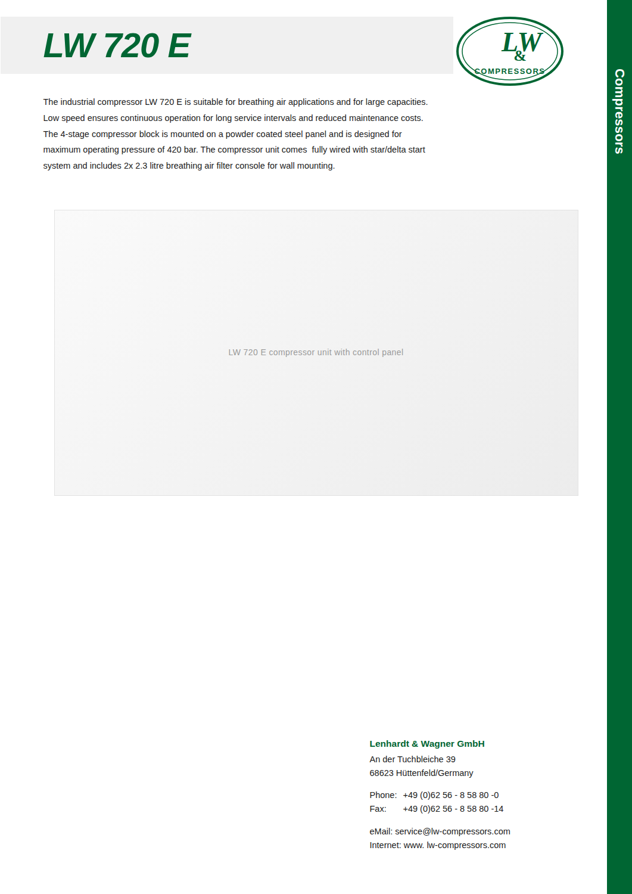Compressors
LW 720 E
L W & COMPRESSORS
The industrial compressor LW 720 E is suitable for breathing air applications and for large capacities. Low speed ensures continuous operation for long service intervals and reduced maintenance costs. The 4-stage compressor block is mounted on a powder coated steel panel and is designed for maximum operating pressure of 420 bar. The compressor unit comes fully wired with star/delta start system and includes 2x 2.3 litre breathing air filter console for wall mounting.
Lenhardt & Wagner GmbH
An der Tuchbleiche 39
68623 Hüttenfeld/Germany
| Phone: | +49 (0)62 56 - 8 58 80 -0 |
| Fax: | +49 (0)62 56 - 8 58 80 -14 |
eMail: service@lw-compressors.com
Internet: www. lw-compressors.com